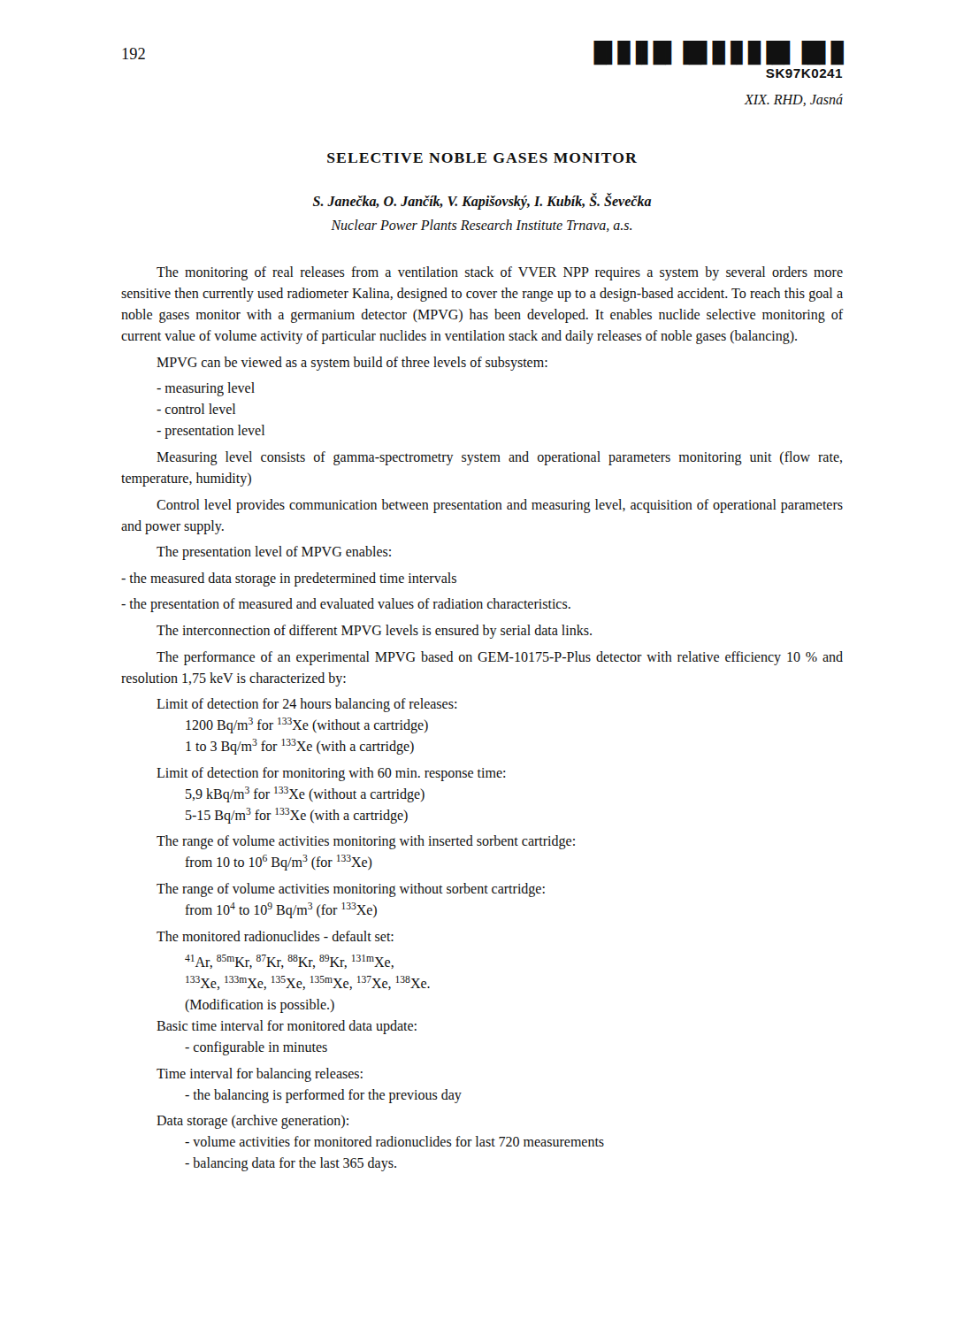192
█▌█▐▌█▌▐█▌█▐▌█▐█▌▐█▌█
SK97K0241
XIX. RHD, Jasná
SELECTIVE NOBLE GASES MONITOR
S. Janečka, O. Jančík, V. Kapišovský, I. Kubík, Š. Ševečka
Nuclear Power Plants Research Institute Trnava, a.s.
The monitoring of real releases from a ventilation stack of VVER NPP requires a system by several orders more sensitive then currently used radiometer Kalina, designed to cover the range up to a design-based accident. To reach this goal a noble gases monitor with a germanium detector (MPVG) has been developed. It enables nuclide selective monitoring of current value of volume activity of particular nuclides in ventilation stack and daily releases of noble gases (balancing).
MPVG can be viewed as a system build of three levels of subsystem:
- measuring level
- control level
- presentation level
Measuring level consists of gamma-spectrometry system and operational parameters monitoring unit (flow rate, temperature, humidity)
Control level provides communication between presentation and measuring level, acquisition of operational parameters and power supply.
The presentation level of MPVG enables:
- the measured data storage in predetermined time intervals
- the presentation of measured and evaluated values of radiation characteristics.
The interconnection of different MPVG levels is ensured by serial data links.
The performance of an experimental MPVG based on GEM-10175-P-Plus detector with relative efficiency 10 % and resolution 1,75 keV is characterized by:
Limit of detection for 24 hours balancing of releases: 1200 Bq/m3 for 133Xe (without a cartridge) 1 to 3 Bq/m3 for 133Xe (with a cartridge)
Limit of detection for monitoring with 60 min. response time: 5,9 kBq/m3 for 133Xe (without a cartridge) 5-15 Bq/m3 for 133Xe (with a cartridge)
The range of volume activities monitoring with inserted sorbent cartridge: from 10 to 106 Bq/m3 (for 133Xe)
The range of volume activities monitoring without sorbent cartridge: from 104 to 109 Bq/m3 (for 133Xe)
The monitored radionuclides - default set:
41Ar, 85mKr, 87Kr, 88Kr, 89Kr, 131mXe,
133Xe, 133mXe, 135Xe, 135mXe, 137Xe, 138Xe.
(Modification is possible.)
Basic time interval for monitored data update: - configurable in minutes
Time interval for balancing releases: - the balancing is performed for the previous day
Data storage (archive generation): - volume activities for monitored radionuclides for last 720 measurements - balancing data for the last 365 days.